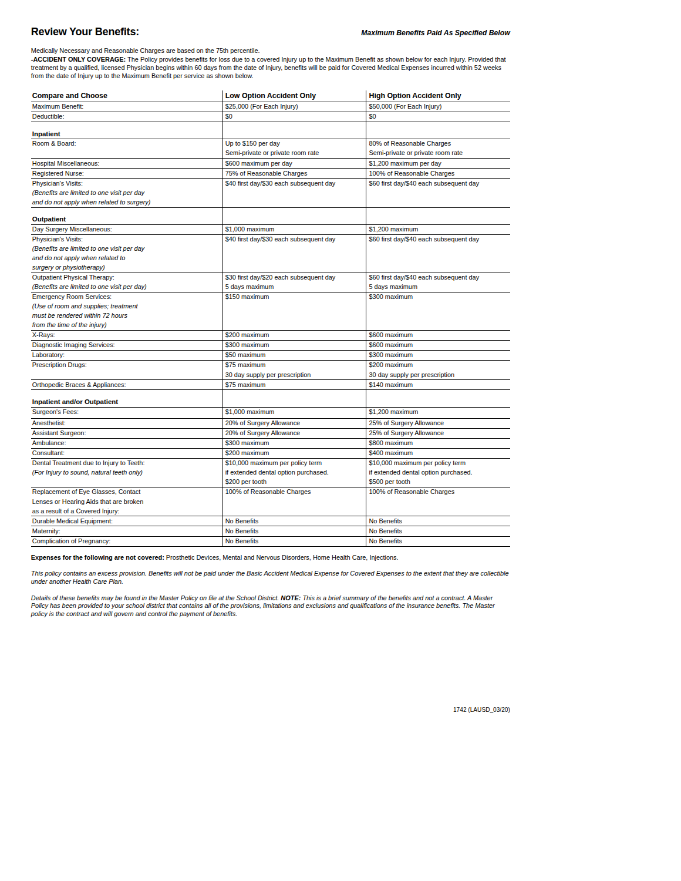Review Your Benefits:
Maximum Benefits Paid As Specified Below
Medically Necessary and Reasonable Charges are based on the 75th percentile.
-ACCIDENT ONLY COVERAGE: The Policy provides benefits for loss due to a covered Injury up to the Maximum Benefit as shown below for each Injury. Provided that treatment by a qualified, licensed Physician begins within 60 days from the date of Injury, benefits will be paid for Covered Medical Expenses incurred within 52 weeks from the date of Injury up to the Maximum Benefit per service as shown below.
| Compare and Choose | Low Option Accident Only | High Option Accident Only |
| --- | --- | --- |
| Maximum Benefit: | $25,000 (For Each Injury) | $50,000 (For Each Injury) |
| Deductible: | $0 | $0 |
| Inpatient | | |
| Room & Board: | Up to $150 per day | 80% of Reasonable Charges |
| | Semi-private or private room rate | Semi-private or private room rate |
| Hospital Miscellaneous: | $600 maximum per day | $1,200 maximum per day |
| Registered Nurse: | 75% of Reasonable Charges | 100% of Reasonable Charges |
| Physician's Visits: | $40 first day/$30 each subsequent day | $60 first day/$40 each subsequent day |
| (Benefits are limited to one visit per day | | |
| and do not apply when related to surgery) | | |
| Outpatient | | |
| Day Surgery Miscellaneous: | $1,000 maximum | $1,200 maximum |
| Physician's Visits: | $40 first day/$30 each subsequent day | $60 first day/$40 each subsequent day |
| (Benefits are limited to one visit per day | | |
| and do not apply when related to | | |
| surgery or physiotherapy) | | |
| Outpatient Physical Therapy: | $30 first day/$20 each subsequent day | $60 first day/$40 each subsequent day |
| (Benefits are limited to one visit per day) | 5 days maximum | 5 days maximum |
| Emergency Room Services: | $150 maximum | $300 maximum |
| (Use of room and supplies; treatment | | |
| must be rendered within 72 hours | | |
| from the time of the injury) | | |
| X-Rays: | $200 maximum | $600 maximum |
| Diagnostic Imaging Services: | $300 maximum | $600 maximum |
| Laboratory: | $50 maximum | $300 maximum |
| Prescription Drugs: | $75 maximum | $200 maximum |
| | 30 day supply per prescription | 30 day supply per prescription |
| Orthopedic Braces & Appliances: | $75 maximum | $140 maximum |
| Inpatient and/or Outpatient | | |
| Surgeon's Fees: | $1,000 maximum | $1,200 maximum |
| Anesthetist: | 20% of Surgery Allowance | 25% of Surgery Allowance |
| Assistant Surgeon: | 20% of Surgery Allowance | 25% of Surgery Allowance |
| Ambulance: | $300 maximum | $800 maximum |
| Consultant: | $200 maximum | $400 maximum |
| Dental Treatment due to Injury to Teeth: | $10,000 maximum per policy term | $10,000 maximum per policy term |
| (For Injury to sound, natural teeth only) | if extended dental option purchased. | if extended dental option purchased. |
| | $200 per tooth | $500 per tooth |
| Replacement of Eye Glasses, Contact | 100% of Reasonable Charges | 100% of Reasonable Charges |
| Lenses or Hearing Aids that are broken | | |
| as a result of a Covered Injury: | | |
| Durable Medical Equipment: | No Benefits | No Benefits |
| Maternity: | No Benefits | No Benefits |
| Complication of Pregnancy: | No Benefits | No Benefits |
Expenses for the following are not covered: Prosthetic Devices, Mental and Nervous Disorders, Home Health Care, Injections.
This policy contains an excess provision. Benefits will not be paid under the Basic Accident Medical Expense for Covered Expenses to the extent that they are collectible under another Health Care Plan.
Details of these benefits may be found in the Master Policy on file at the School District. NOTE: This is a brief summary of the benefits and not a contract. A Master Policy has been provided to your school district that contains all of the provisions, limitations and exclusions and qualifications of the insurance benefits. The Master policy is the contract and will govern and control the payment of benefits.
1742 (LAUSD_03/20)